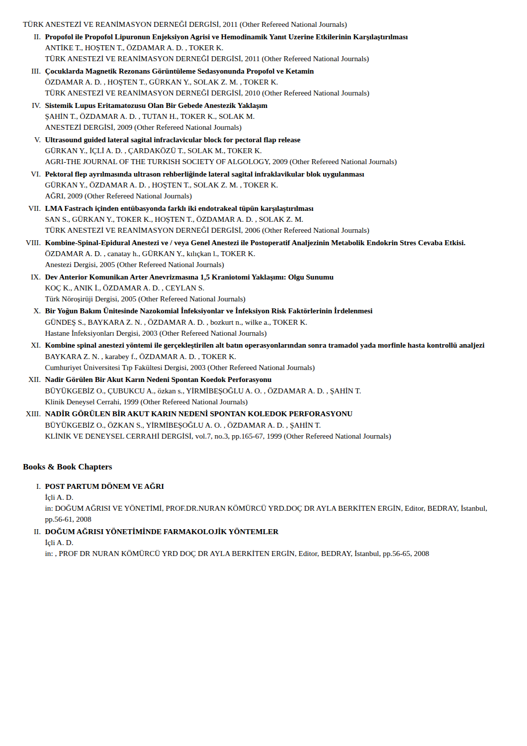TÜRK ANESTEZİ VE REANİMASYON DERNEĞİ DERGİSİ, 2011 (Other Refereed National Journals)
Propofol ile Propofol Lipuronun Enjeksiyon Agrisi ve Hemodinamik Yanıt Uzerine Etkilerinin Karşılaştırılması
ANTİKE T., HOŞTEN T., ÖZDAMAR A. D. , TOKER K.
TÜRK ANESTEZİ VE REANİMASYON DERNEĞİ DERGİSİ, 2011 (Other Refereed National Journals)
Çocuklarda Magnetik Rezonans Görüntüleme Sedasyonunda Propofol ve Ketamin
ÖZDAMAR A. D. , HOŞTEN T., GÜRKAN Y., SOLAK Z. M. , TOKER K.
TÜRK ANESTEZİ VE REANİMASYON DERNEĞİ DERGİSİ, 2010 (Other Refereed National Journals)
Sistemik Lupus Eritamatozusu Olan Bir Gebede Anestezik Yaklaşım
ŞAHİN T., ÖZDAMAR A. D. , TUTAN H., TOKER K., SOLAK M.
ANESTEZİ DERGİSİ, 2009 (Other Refereed National Journals)
Ultrasound guided lateral sagital infraclavicular block for pectoral flap release
GÜRKAN Y., İÇLİ A. D. , ÇARDAKÖZÜ T., SOLAK M., TOKER K.
AGRI-THE JOURNAL OF THE TURKISH SOCIETY OF ALGOLOGY, 2009 (Other Refereed National Journals)
Pektoral flep ayrılmasında ultrason rehberliğinde lateral sagital infraklavikular blok uygulanması
GÜRKAN Y., ÖZDAMAR A. D. , HOŞTEN T., SOLAK Z. M. , TOKER K.
AĞRI, 2009 (Other Refereed National Journals)
LMA Fastrach içinden entübasyonda farklı iki endotrakeal tüpün karşılaştırılması
SAN S., GÜRKAN Y., TOKER K., HOŞTEN T., ÖZDAMAR A. D. , SOLAK Z. M.
TÜRK ANESTEZİ VE REANİMASYON DERNEĞİ DERGİSİ, 2006 (Other Refereed National Journals)
Kombine-Spinal-Epidural Anestezi ve / veya Genel Anestezi ile Postoperatif Analjezinin Metabolik Endokrin Stres Cevaba Etkisi.
ÖZDAMAR A. D. , canatay h., GÜRKAN Y., kılıçkan l., TOKER K.
Anestezi Dergisi, 2005 (Other Refereed National Journals)
Dev Anterior Komunikan Arter Anevrizmasına 1,5 Kraniotomi Yaklaşımı: Olgu Sunumu
KOÇ K., ANIK İ., ÖZDAMAR A. D. , CEYLAN S.
Türk Nöroşirüji Dergisi, 2005 (Other Refereed National Journals)
Bir Yoğun Bakım Ünitesinde Nazokomial İnfeksiyonlar ve İnfeksiyon Risk Faktörlerinin İrdelenmesi
GÜNDEŞ S., BAYKARA Z. N. , ÖZDAMAR A. D. , bozkurt n., wilke a., TOKER K.
Hastane İnfeksiyonları Dergisi, 2003 (Other Refereed National Journals)
Kombine spinal anestezi yöntemi ile gerçekleştirilen alt batın operasyonlarından sonra tramadol yada morfinle hasta kontrollü analjezi
BAYKARA Z. N. , karabey f., ÖZDAMAR A. D. , TOKER K.
Cumhuriyet Üniversitesi Tıp Fakültesi Dergisi, 2003 (Other Refereed National Journals)
Nadir Görülen Bir Akut Karın Nedeni Spontan Koedok Perforasyonu
BÜYÜKGEBİZ O., ÇUBUKCU A., özkan s., YİRMİBEŞOĞLU A. O. , ÖZDAMAR A. D. , ŞAHİN T.
Klinik Deneysel Cerrahi, 1999 (Other Refereed National Journals)
NADİR GÖRÜLEN BİR AKUT KARIN NEDENİ SPONTAN KOLEDOK PERFORASYONU
BÜYÜKGEBİZ O., ÖZKAN S., YİRMİBEŞOĞLU A. O. , ÖZDAMAR A. D. , ŞAHİN T.
KLİNİK VE DENEYSEL CERRAHİ DERGİSİ, vol.7, no.3, pp.165-67, 1999 (Other Refereed National Journals)
Books & Book Chapters
POST PARTUM DÖNEM VE AĞRI
İçli A. D.
in: DOĞUM AĞRISI VE YÖNETİMİ, PROF.DR.NURAN KÖMÜRCÜ YRD.DOÇ DR AYLA BERKİTEN ERGİN, Editor, BEDRAY, İstanbul, pp.56-61, 2008
DOĞUM AĞRISI YÖNETİMİNDE FARMAKOLOJİK YÖNTEMLER
İçli A. D.
in: , PROF DR NURAN KÖMÜRCÜ YRD DOÇ DR AYLA BERKİTEN ERGİN, Editor, BEDRAY, İstanbul, pp.56-65, 2008